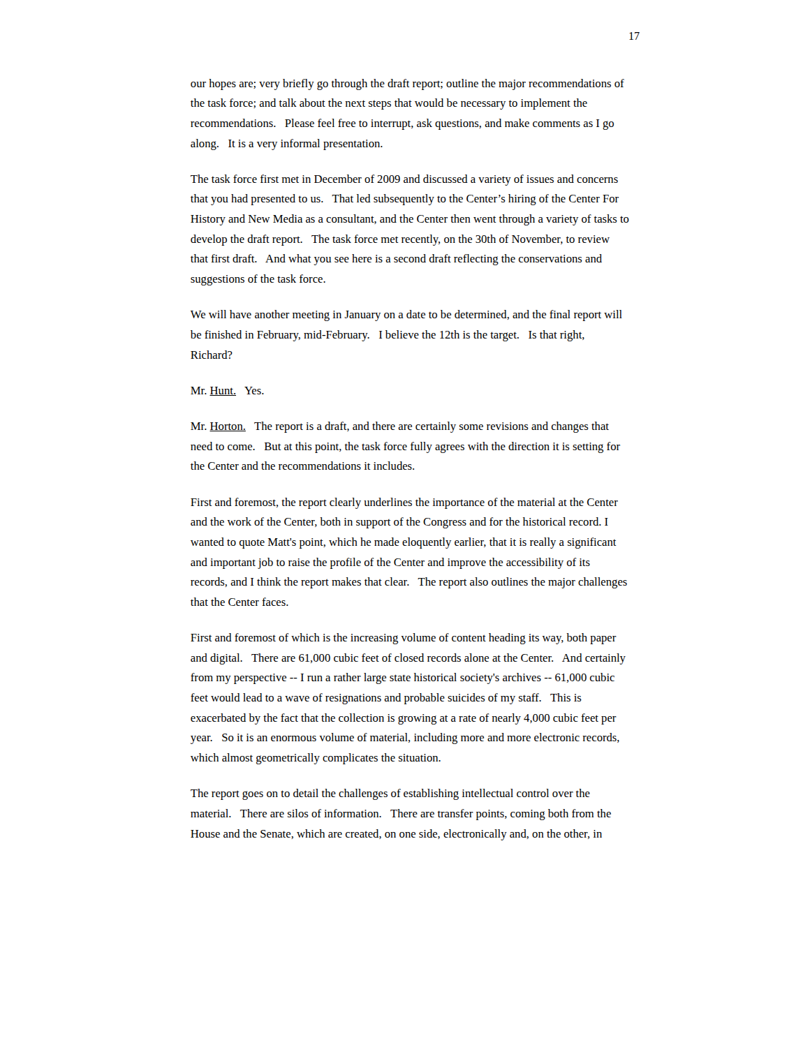17
our hopes are; very briefly go through the draft report; outline the major recommendations of the task force; and talk about the next steps that would be necessary to implement the recommendations. Please feel free to interrupt, ask questions, and make comments as I go along. It is a very informal presentation.
The task force first met in December of 2009 and discussed a variety of issues and concerns that you had presented to us. That led subsequently to the Center’s hiring of the Center For History and New Media as a consultant, and the Center then went through a variety of tasks to develop the draft report. The task force met recently, on the 30th of November, to review that first draft. And what you see here is a second draft reflecting the conservations and suggestions of the task force.
We will have another meeting in January on a date to be determined, and the final report will be finished in February, mid-February. I believe the 12th is the target. Is that right, Richard?
Mr. Hunt. Yes.
Mr. Horton. The report is a draft, and there are certainly some revisions and changes that need to come. But at this point, the task force fully agrees with the direction it is setting for the Center and the recommendations it includes.
First and foremost, the report clearly underlines the importance of the material at the Center and the work of the Center, both in support of the Congress and for the historical record. I wanted to quote Matt's point, which he made eloquently earlier, that it is really a significant and important job to raise the profile of the Center and improve the accessibility of its records, and I think the report makes that clear. The report also outlines the major challenges that the Center faces.
First and foremost of which is the increasing volume of content heading its way, both paper and digital. There are 61,000 cubic feet of closed records alone at the Center. And certainly from my perspective -- I run a rather large state historical society's archives -- 61,000 cubic feet would lead to a wave of resignations and probable suicides of my staff. This is exacerbated by the fact that the collection is growing at a rate of nearly 4,000 cubic feet per year. So it is an enormous volume of material, including more and more electronic records, which almost geometrically complicates the situation.
The report goes on to detail the challenges of establishing intellectual control over the material. There are silos of information. There are transfer points, coming both from the House and the Senate, which are created, on one side, electronically and, on the other, in